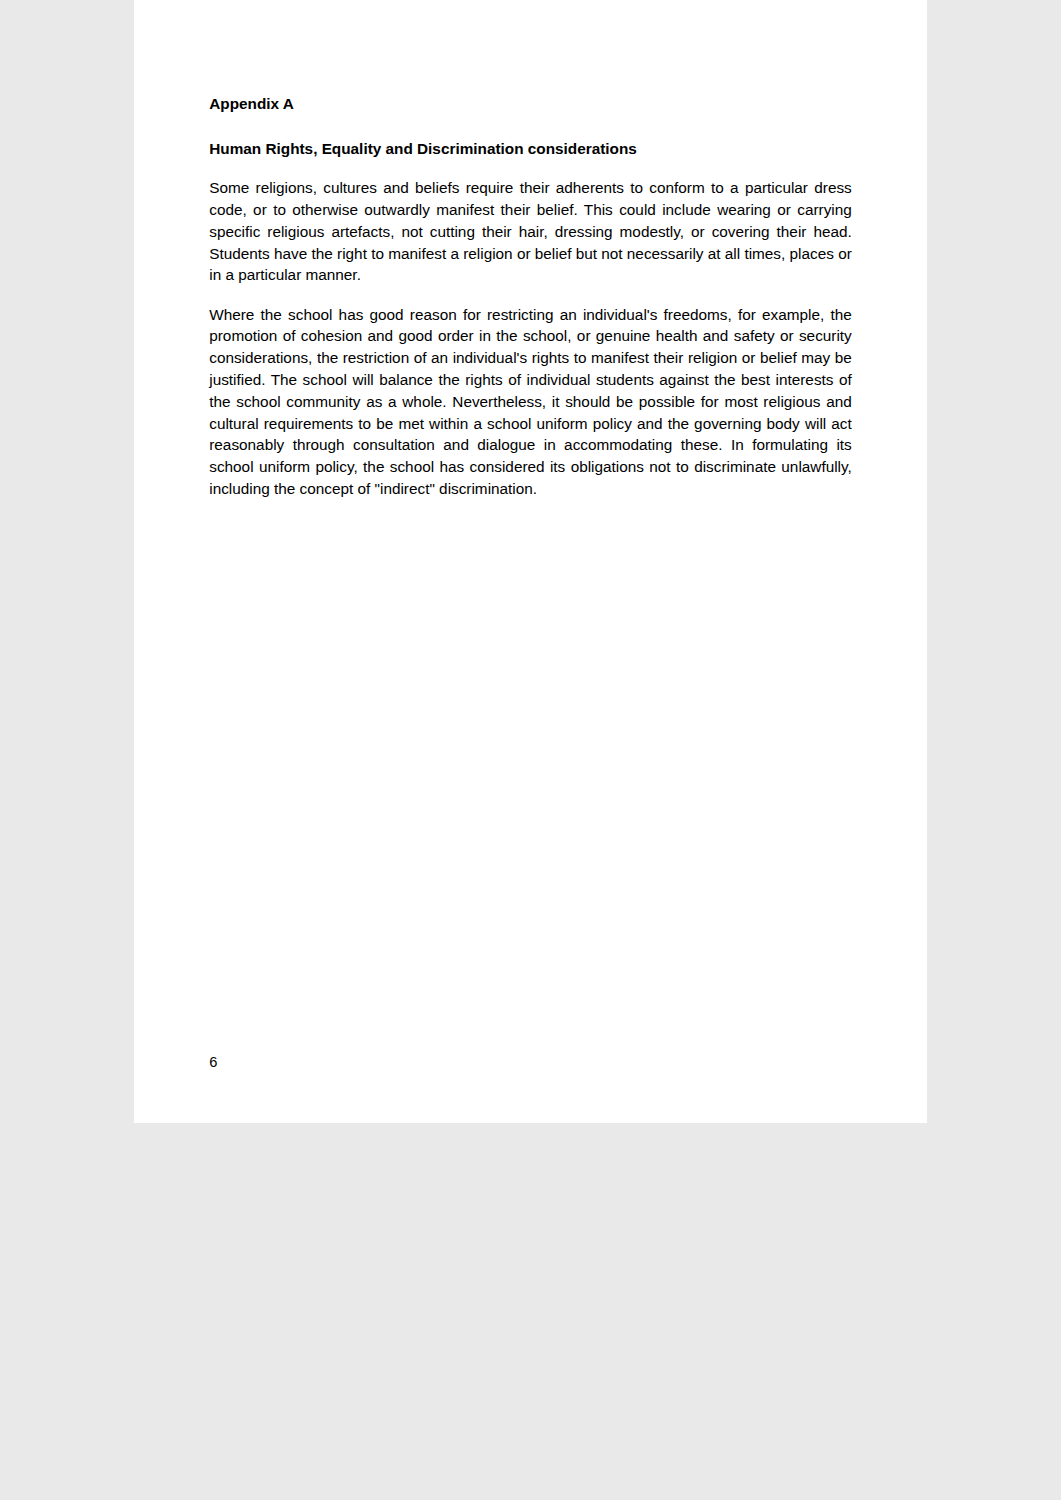Appendix A
Human Rights, Equality and Discrimination considerations
Some religions, cultures and beliefs require their adherents to conform to a particular dress code, or to otherwise outwardly manifest their belief. This could include wearing or carrying specific religious artefacts, not cutting their hair, dressing modestly, or covering their head. Students have the right to manifest a religion or belief but not necessarily at all times, places or in a particular manner.
Where the school has good reason for restricting an individual's freedoms, for example, the promotion of cohesion and good order in the school, or genuine health and safety or security considerations, the restriction of an individual's rights to manifest their religion or belief may be justified. The school will balance the rights of individual students against the best interests of the school community as a whole. Nevertheless, it should be possible for most religious and cultural requirements to be met within a school uniform policy and the governing body will act reasonably through consultation and dialogue in accommodating these. In formulating its school uniform policy, the school has considered its obligations not to discriminate unlawfully, including the concept of "indirect" discrimination.
6